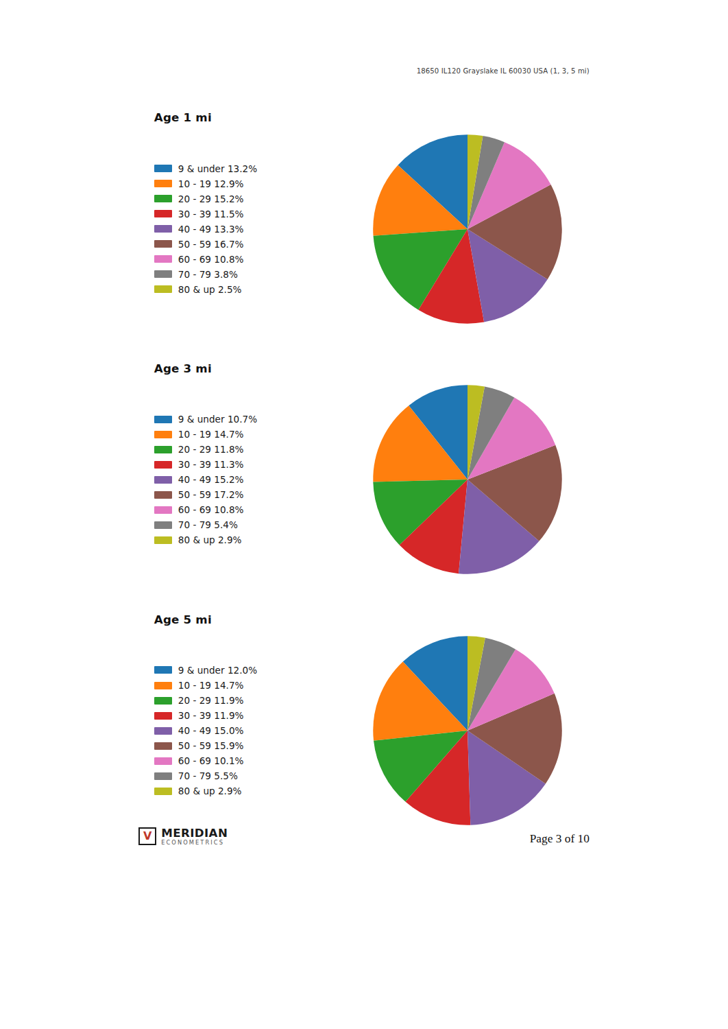18650 IL120 Grayslake IL 60030 USA (1, 3, 5 mi)
Age 1 mi
9 & under 13.2%
10 - 19 12.9%
20 - 29 15.2%
30 - 39 11.5%
40 - 49 13.3%
50 - 59 16.7%
60 - 69 10.8%
70 - 79 3.8%
80 & up 2.5%
Age 3 mi
9 & under 10.7%
10 - 19 14.7%
20 - 29 11.8%
30 - 39 11.3%
40 - 49 15.2%
50 - 59 17.2%
60 - 69 10.8%
70 - 79 5.4%
80 & up 2.9%
Age 5 mi
9 & under 12.0%
10 - 19 14.7%
20 - 29 11.9%
30 - 39 11.9%
40 - 49 15.0%
50 - 59 15.9%
60 - 69 10.1%
70 - 79 5.5%
80 & up 2.9%
V
MERIDIAN
ECONOMETRICS
Page 3 of 10